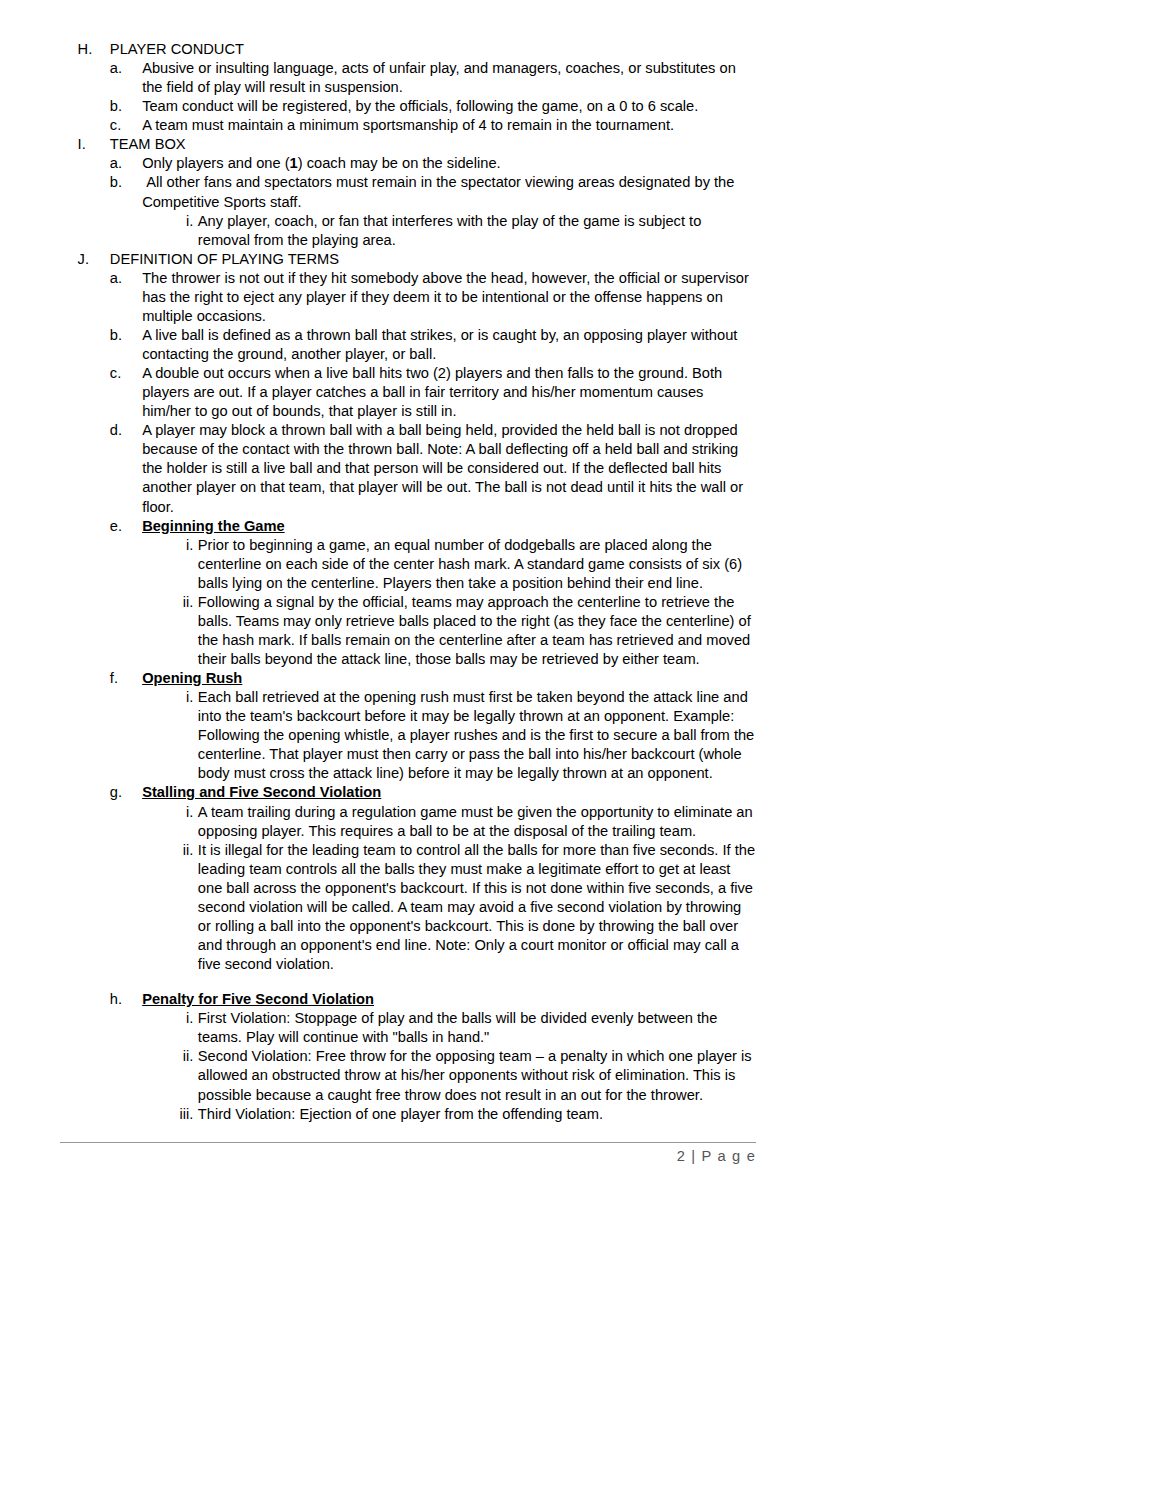H. PLAYER CONDUCT
a. Abusive or insulting language, acts of unfair play, and managers, coaches, or substitutes on the field of play will result in suspension.
b. Team conduct will be registered, by the officials, following the game, on a 0 to 6 scale.
c. A team must maintain a minimum sportsmanship of 4 to remain in the tournament.
I. TEAM BOX
a. Only players and one (1) coach may be on the sideline.
b. All other fans and spectators must remain in the spectator viewing areas designated by the Competitive Sports staff.
i. Any player, coach, or fan that interferes with the play of the game is subject to removal from the playing area.
J. DEFINITION OF PLAYING TERMS
a. The thrower is not out if they hit somebody above the head, however, the official or supervisor has the right to eject any player if they deem it to be intentional or the offense happens on multiple occasions.
b. A live ball is defined as a thrown ball that strikes, or is caught by, an opposing player without contacting the ground, another player, or ball.
c. A double out occurs when a live ball hits two (2) players and then falls to the ground. Both players are out. If a player catches a ball in fair territory and his/her momentum causes him/her to go out of bounds, that player is still in.
d. A player may block a thrown ball with a ball being held, provided the held ball is not dropped because of the contact with the thrown ball. Note: A ball deflecting off a held ball and striking the holder is still a live ball and that person will be considered out. If the deflected ball hits another player on that team, that player will be out. The ball is not dead until it hits the wall or floor.
e. Beginning the Game
i. Prior to beginning a game, an equal number of dodgeballs are placed along the centerline on each side of the center hash mark. A standard game consists of six (6) balls lying on the centerline. Players then take a position behind their end line.
ii. Following a signal by the official, teams may approach the centerline to retrieve the balls. Teams may only retrieve balls placed to the right (as they face the centerline) of the hash mark. If balls remain on the centerline after a team has retrieved and moved their balls beyond the attack line, those balls may be retrieved by either team.
f. Opening Rush
i. Each ball retrieved at the opening rush must first be taken beyond the attack line and into the team's backcourt before it may be legally thrown at an opponent. Example: Following the opening whistle, a player rushes and is the first to secure a ball from the centerline. That player must then carry or pass the ball into his/her backcourt (whole body must cross the attack line) before it may be legally thrown at an opponent.
g. Stalling and Five Second Violation
i. A team trailing during a regulation game must be given the opportunity to eliminate an opposing player. This requires a ball to be at the disposal of the trailing team.
ii. It is illegal for the leading team to control all the balls for more than five seconds. If the leading team controls all the balls they must make a legitimate effort to get at least one ball across the opponent's backcourt. If this is not done within five seconds, a five second violation will be called. A team may avoid a five second violation by throwing or rolling a ball into the opponent's backcourt. This is done by throwing the ball over and through an opponent's end line. Note: Only a court monitor or official may call a five second violation.
h. Penalty for Five Second Violation
i. First Violation: Stoppage of play and the balls will be divided evenly between the teams. Play will continue with "balls in hand."
ii. Second Violation: Free throw for the opposing team – a penalty in which one player is allowed an obstructed throw at his/her opponents without risk of elimination. This is possible because a caught free throw does not result in an out for the thrower.
iii. Third Violation: Ejection of one player from the offending team.
2 | P a g e